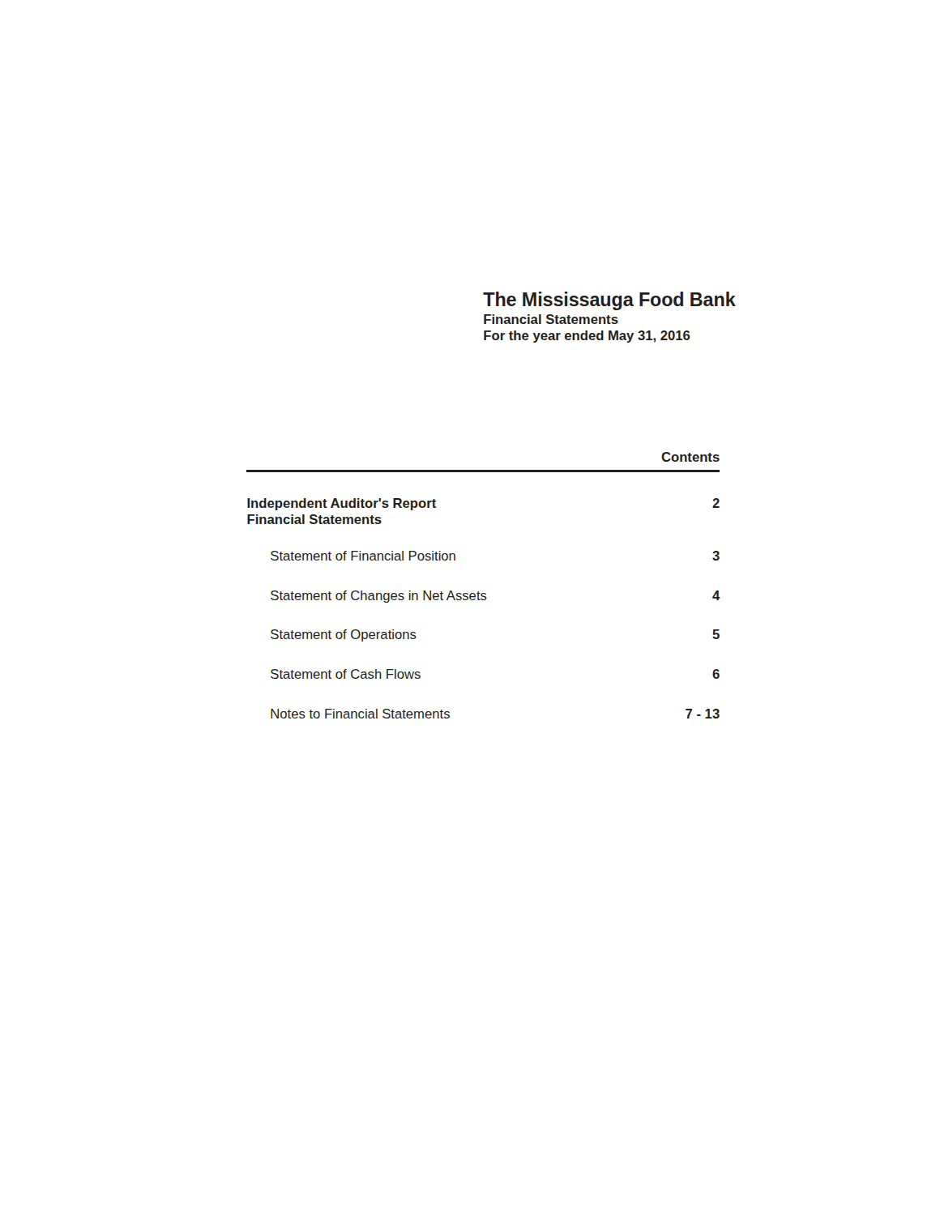The Mississauga Food Bank
Financial Statements
For the year ended May 31, 2016
Contents
| Independent Auditor's Report | 2 |
| Financial Statements | |
| Statement of Financial Position | 3 |
| Statement of Changes in Net Assets | 4 |
| Statement of Operations | 5 |
| Statement of Cash Flows | 6 |
| Notes to Financial Statements | 7 - 13 |